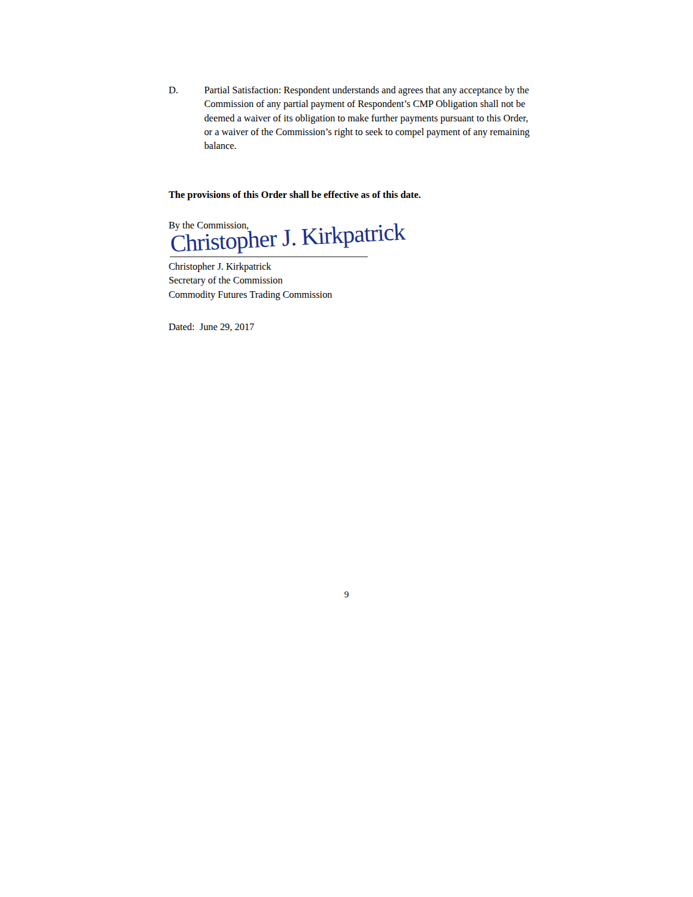D.
Partial Satisfaction: Respondent understands and agrees that any acceptance by the Commission of any partial payment of Respondent’s CMP Obligation shall not be deemed a waiver of its obligation to make further payments pursuant to this Order, or a waiver of the Commission’s right to seek to compel payment of any remaining balance.
The provisions of this Order shall be effective as of this date.
By the Commission,
Christopher J. Kirkpatrick
Christopher J. Kirkpatrick
Secretary of the Commission
Commodity Futures Trading Commission
Dated: June 29, 2017
9